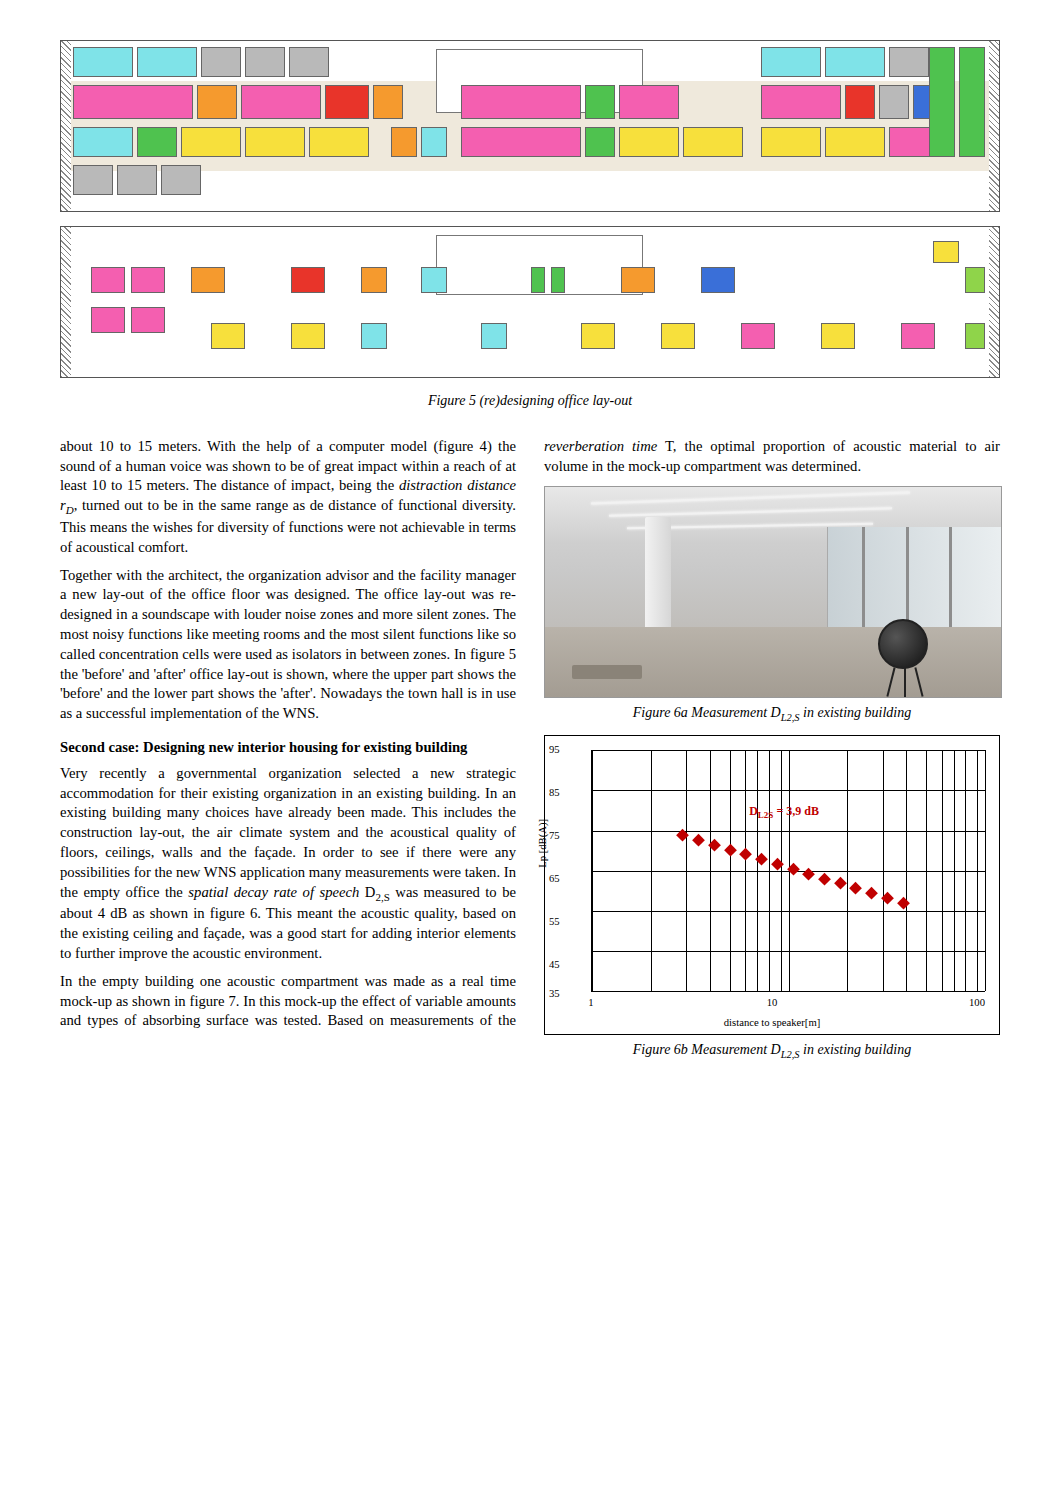Figure 5 (re)designing office lay-out
about 10 to 15 meters. With the help of a computer model (figure 4) the sound of a human voice was shown to be of great impact within a reach of at least 10 to 15 meters. The distance of impact, being the distraction distance rD, turned out to be in the same range as de distance of functional diversity. This means the wishes for diversity of functions were not achievable in terms of acoustical comfort.
Together with the architect, the organization advisor and the facility manager a new lay-out of the office floor was designed. The office lay-out was re-designed in a soundscape with louder noise zones and more silent zones. The most noisy functions like meeting rooms and the most silent functions like so called concentration cells were used as isolators in between zones. In figure 5 the 'before' and 'after' office lay-out is shown, where the upper part shows the 'before' and the lower part shows the 'after'. Nowadays the town hall is in use as a successful implementation of the WNS.
Second case: Designing new interior housing for existing building
Very recently a governmental organization selected a new strategic accommodation for their existing organization in an existing building. In an existing building many choices have already been made. This includes the construction lay-out, the air climate system and the acoustical quality of floors, ceilings, walls and the façade. In order to see if there were any possibilities for the new WNS application many measurements were taken. In the empty office the spatial decay rate of speech D2,S was measured to be about 4 dB as shown in figure 6. This meant the acoustic quality, based on the existing ceiling and façade, was a good start for adding interior elements to further improve the acoustic environment.
In the empty building one acoustic compartment was made as a real time mock-up as shown in figure 7. In this mock-up the effect of variable amounts and types of absorbing surface was tested. Based on measurements of the reverberation time T, the optimal proportion of acoustic material to air volume in the mock-up compartment was determined.
Figure 6a Measurement DL2,S in existing building
Lp [dB(A)]
DL2S = 3,9 dB
95
85
75
65
55
45
35
1
10
100
distance to speaker[m]
Figure 6b Measurement DL2,S in existing building